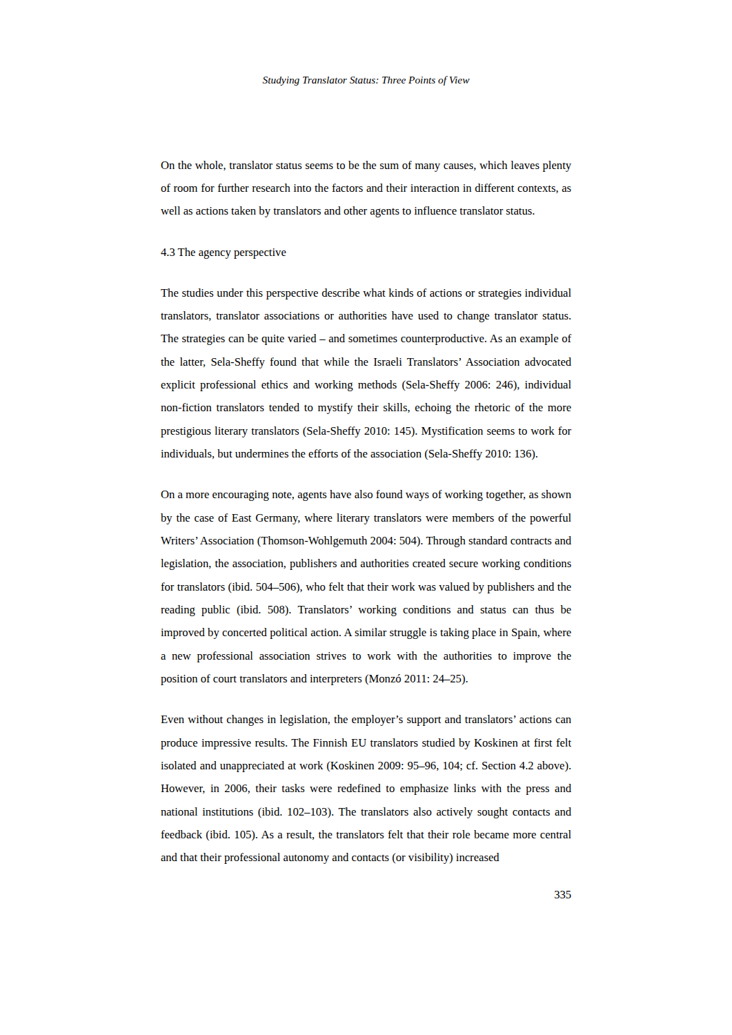Studying Translator Status: Three Points of View
On the whole, translator status seems to be the sum of many causes, which leaves plenty of room for further research into the factors and their interaction in different contexts, as well as actions taken by translators and other agents to influence translator status.
4.3 The agency perspective
The studies under this perspective describe what kinds of actions or strategies individual translators, translator associations or authorities have used to change translator status. The strategies can be quite varied – and sometimes counterproductive. As an example of the latter, Sela-Sheffy found that while the Israeli Translators’ Association advocated explicit professional ethics and working methods (Sela-Sheffy 2006: 246), individual non-fiction translators tended to mystify their skills, echoing the rhetoric of the more prestigious literary translators (Sela-Sheffy 2010: 145). Mystification seems to work for individuals, but undermines the efforts of the association (Sela-Sheffy 2010: 136).
On a more encouraging note, agents have also found ways of working together, as shown by the case of East Germany, where literary translators were members of the powerful Writers’ Association (Thomson-Wohlgemuth 2004: 504). Through standard contracts and legislation, the association, publishers and authorities created secure working conditions for translators (ibid. 504–506), who felt that their work was valued by publishers and the reading public (ibid. 508). Translators’ working conditions and status can thus be improved by concerted political action. A similar struggle is taking place in Spain, where a new professional association strives to work with the authorities to improve the position of court translators and interpreters (Monzó 2011: 24–25).
Even without changes in legislation, the employer’s support and translators’ actions can produce impressive results. The Finnish EU translators studied by Koskinen at first felt isolated and unappreciated at work (Koskinen 2009: 95–96, 104; cf. Section 4.2 above). However, in 2006, their tasks were redefined to emphasize links with the press and national institutions (ibid. 102–103). The translators also actively sought contacts and feedback (ibid. 105). As a result, the translators felt that their role became more central and that their professional autonomy and contacts (or visibility) increased
335